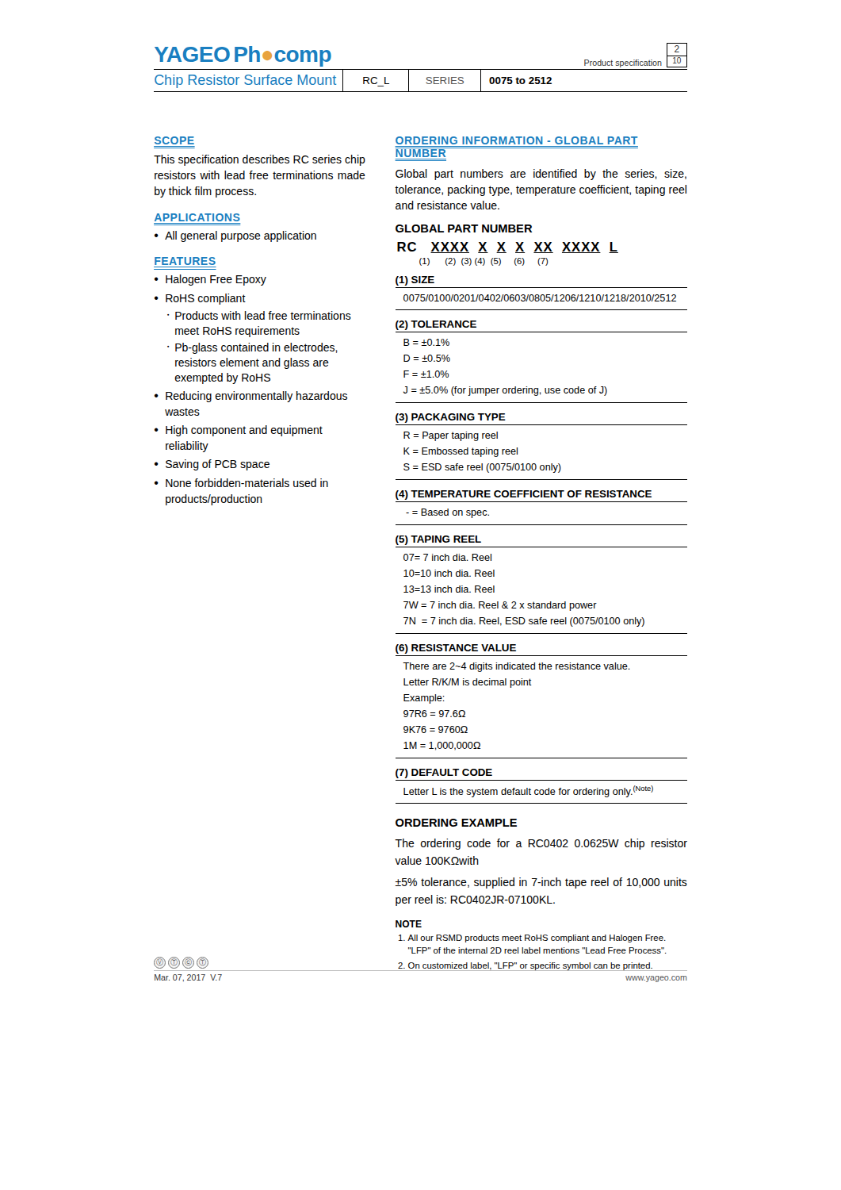YAGEO Ph●comp
Product specification
2
10
Chip Resistor Surface Mount
RC_L
SERIES
0075 to 2512
SCOPE
This specification describes RC series chip resistors with lead free terminations made by thick film process.
APPLICATIONS
All general purpose application
FEATURES
Halogen Free Epoxy
RoHS compliant
Products with lead free terminations meet RoHS requirements
Pb-glass contained in electrodes, resistors element and glass are exempted by RoHS
Reducing environmentally hazardous wastes
High component and equipment reliability
Saving of PCB space
None forbidden-materials used in products/production
ORDERING INFORMATION - GLOBAL PART NUMBER
Global part numbers are identified by the series, size, tolerance, packing type, temperature coefficient, taping reel and resistance value.
GLOBAL PART NUMBER
RC XXXX X X X XX XXXX L
(1) (2) (3) (4) (5) (6) (7)
(1) SIZE
0075/0100/0201/0402/0603/0805/1206/1210/1218/2010/2512
(2) TOLERANCE
B = ±0.1%
D = ±0.5%
F = ±1.0%
J = ±5.0% (for jumper ordering, use code of J)
(3) PACKAGING TYPE
R = Paper taping reel
K = Embossed taping reel
S = ESD safe reel (0075/0100 only)
(4) TEMPERATURE COEFFICIENT OF RESISTANCE
- = Based on spec.
(5) TAPING REEL
07= 7 inch dia. Reel
10=10 inch dia. Reel
13=13 inch dia. Reel
7W = 7 inch dia. Reel & 2 x standard power
7N = 7 inch dia. Reel, ESD safe reel (0075/0100 only)
(6) RESISTANCE VALUE
There are 2~4 digits indicated the resistance value.
Letter R/K/M is decimal point
Example:
97R6 = 97.6Ω
9K76 = 9760Ω
1M = 1,000,000Ω
(7) DEFAULT CODE
Letter L is the system default code for ordering only.(Note)
ORDERING EXAMPLE
The ordering code for a RC0402 0.0625W chip resistor value 100KΩwith
±5% tolerance, supplied in 7-inch tape reel of 10,000 units per reel is: RC0402JR-07100KL.
NOTE
All our RSMD products meet RoHS compliant and Halogen Free. "LFP" of the internal 2D reel label mentions "Lead Free Process".
On customized label, "LFP" or specific symbol can be printed.
Ⓥ Ⓣ ⓒ Ⓣ
Mar. 07, 2017 V.7 www.yageo.com